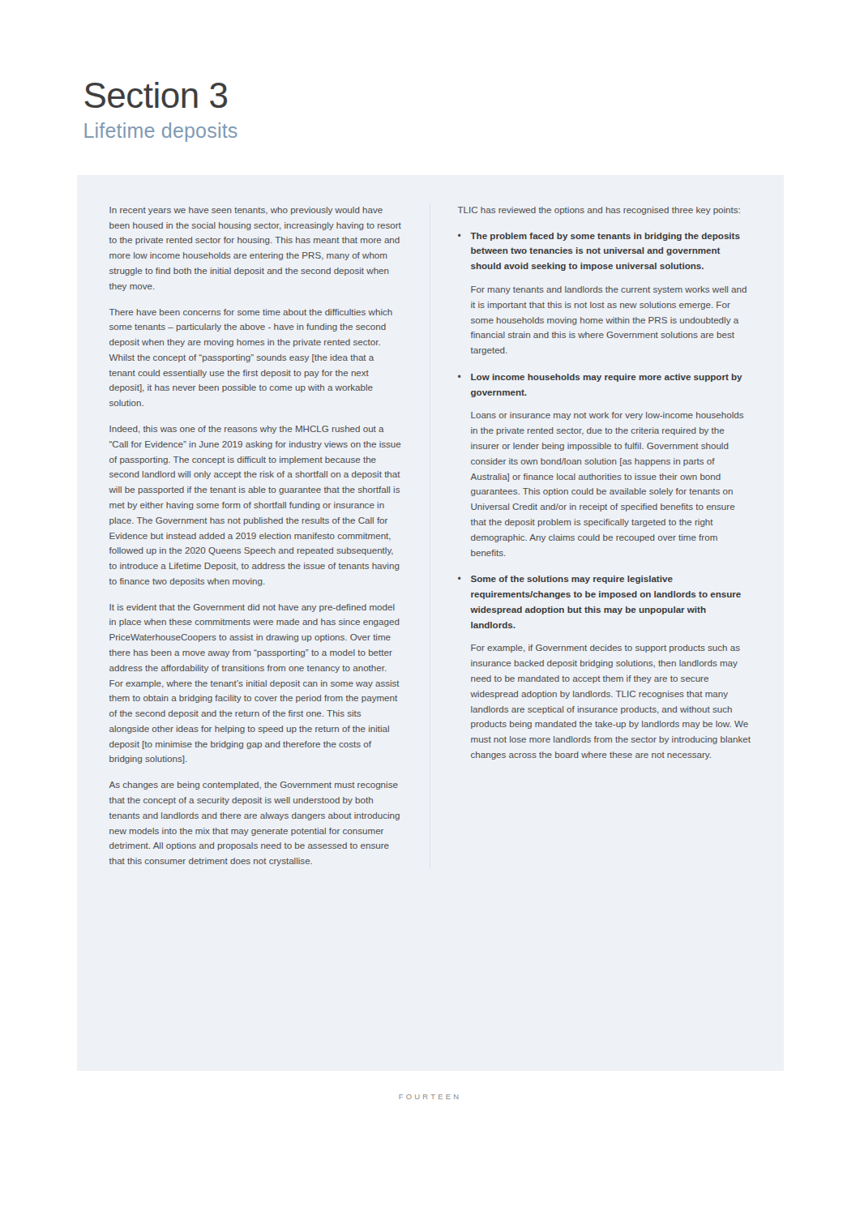Section 3
Lifetime deposits
In recent years we have seen tenants, who previously would have been housed in the social housing sector, increasingly having to resort to the private rented sector for housing. This has meant that more and more low income households are entering the PRS, many of whom struggle to find both the initial deposit and the second deposit when they move.
There have been concerns for some time about the difficulties which some tenants – particularly the above - have in funding the second deposit when they are moving homes in the private rented sector. Whilst the concept of “passporting” sounds easy [the idea that a tenant could essentially use the first deposit to pay for the next deposit], it has never been possible to come up with a workable solution.
Indeed, this was one of the reasons why the MHCLG rushed out a “Call for Evidence” in June 2019 asking for industry views on the issue of passporting. The concept is difficult to implement because the second landlord will only accept the risk of a shortfall on a deposit that will be passported if the tenant is able to guarantee that the shortfall is met by either having some form of shortfall funding or insurance in place. The Government has not published the results of the Call for Evidence but instead added a 2019 election manifesto commitment, followed up in the 2020 Queens Speech and repeated subsequently, to introduce a Lifetime Deposit, to address the issue of tenants having to finance two deposits when moving.
It is evident that the Government did not have any pre-defined model in place when these commitments were made and has since engaged PriceWaterhouseCoopers to assist in drawing up options. Over time there has been a move away from “passporting” to a model to better address the affordability of transitions from one tenancy to another. For example, where the tenant’s initial deposit can in some way assist them to obtain a bridging facility to cover the period from the payment of the second deposit and the return of the first one. This sits alongside other ideas for helping to speed up the return of the initial deposit [to minimise the bridging gap and therefore the costs of bridging solutions].
As changes are being contemplated, the Government must recognise that the concept of a security deposit is well understood by both tenants and landlords and there are always dangers about introducing new models into the mix that may generate potential for consumer detriment. All options and proposals need to be assessed to ensure that this consumer detriment does not crystallise.
TLIC has reviewed the options and has recognised three key points:
The problem faced by some tenants in bridging the deposits between two tenancies is not universal and government should avoid seeking to impose universal solutions.
For many tenants and landlords the current system works well and it is important that this is not lost as new solutions emerge. For some households moving home within the PRS is undoubtedly a financial strain and this is where Government solutions are best targeted.
Low income households may require more active support by government.
Loans or insurance may not work for very low-income households in the private rented sector, due to the criteria required by the insurer or lender being impossible to fulfil. Government should consider its own bond/loan solution [as happens in parts of Australia] or finance local authorities to issue their own bond guarantees. This option could be available solely for tenants on Universal Credit and/or in receipt of specified benefits to ensure that the deposit problem is specifically targeted to the right demographic. Any claims could be recouped over time from benefits.
Some of the solutions may require legislative requirements/changes to be imposed on landlords to ensure widespread adoption but this may be unpopular with landlords.
For example, if Government decides to support products such as insurance backed deposit bridging solutions, then landlords may need to be mandated to accept them if they are to secure widespread adoption by landlords. TLIC recognises that many landlords are sceptical of insurance products, and without such products being mandated the take-up by landlords may be low. We must not lose more landlords from the sector by introducing blanket changes across the board where these are not necessary.
Fourteen